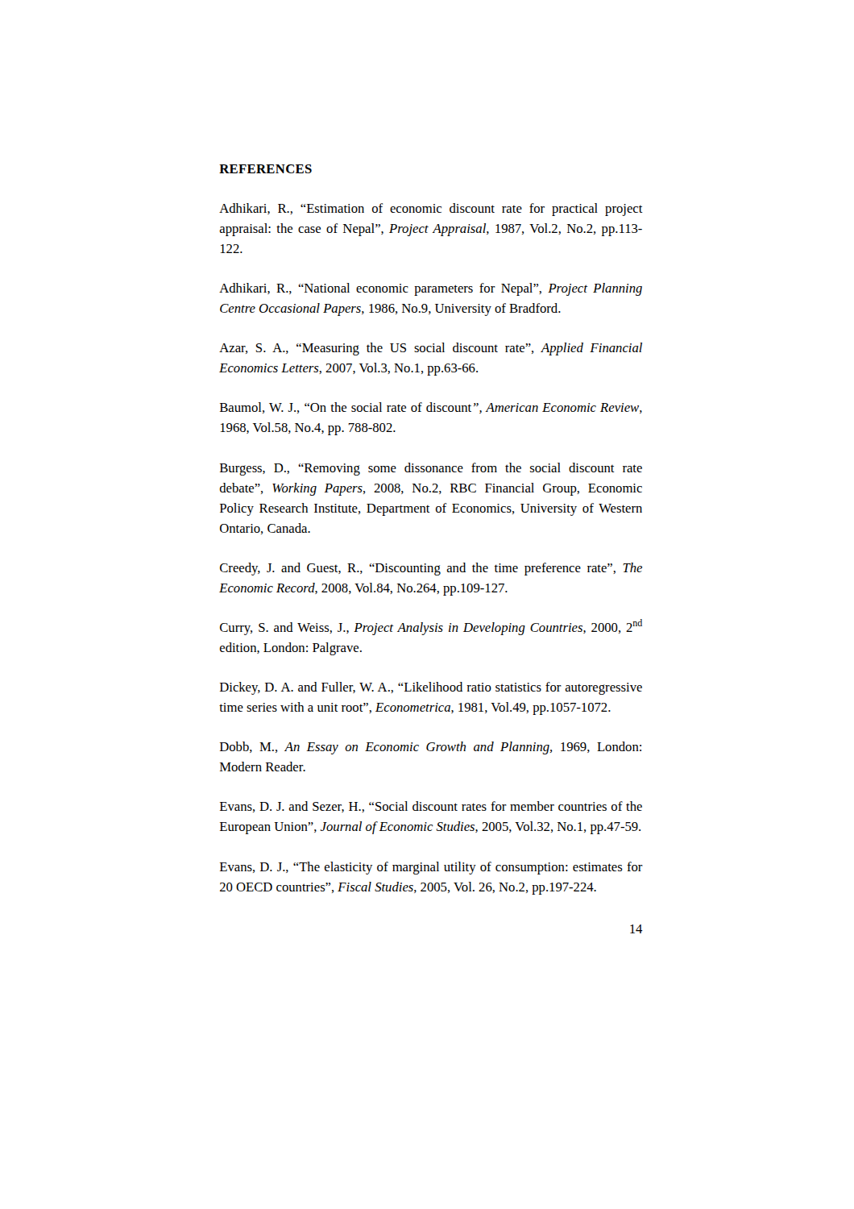REFERENCES
Adhikari, R., “Estimation of economic discount rate for practical project appraisal: the case of Nepal”, Project Appraisal, 1987, Vol.2, No.2, pp.113-122.
Adhikari, R., “National economic parameters for Nepal”, Project Planning Centre Occasional Papers, 1986, No.9, University of Bradford.
Azar, S. A., “Measuring the US social discount rate”, Applied Financial Economics Letters, 2007, Vol.3, No.1, pp.63-66.
Baumol, W. J., “On the social rate of discount”, American Economic Review, 1968, Vol.58, No.4, pp. 788-802.
Burgess, D., “Removing some dissonance from the social discount rate debate”, Working Papers, 2008, No.2, RBC Financial Group, Economic Policy Research Institute, Department of Economics, University of Western Ontario, Canada.
Creedy, J. and Guest, R., “Discounting and the time preference rate”, The Economic Record, 2008, Vol.84, No.264, pp.109-127.
Curry, S. and Weiss, J., Project Analysis in Developing Countries, 2000, 2nd edition, London: Palgrave.
Dickey, D. A. and Fuller, W. A., “Likelihood ratio statistics for autoregressive time series with a unit root”, Econometrica, 1981, Vol.49, pp.1057-1072.
Dobb, M., An Essay on Economic Growth and Planning, 1969, London: Modern Reader.
Evans, D. J. and Sezer, H., “Social discount rates for member countries of the European Union”, Journal of Economic Studies, 2005, Vol.32, No.1, pp.47-59.
Evans, D. J., “The elasticity of marginal utility of consumption: estimates for 20 OECD countries”, Fiscal Studies, 2005, Vol. 26, No.2, pp.197-224.
14